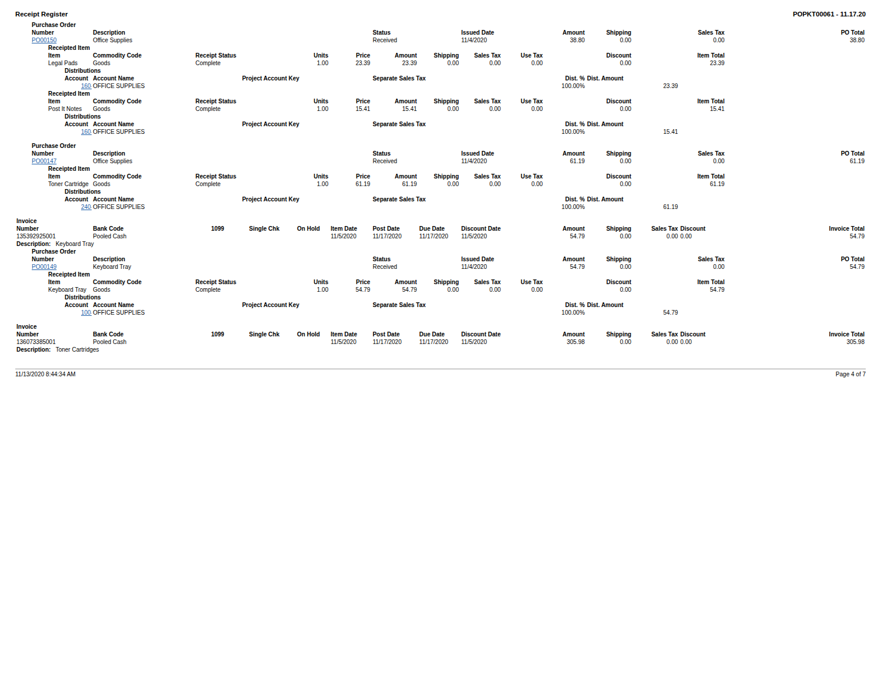Receipt Register POPKT00061 - 11.17.20
| Purchase Order |
| Number | Description | | Status | Issued Date | Amount | Shipping | Sales Tax | PO Total |
| PO00150 | Office Supplies | | Received | 11/4/2020 | 38.80 | 0.00 | 0.00 | 38.80 |
| Receipted Item |
| Item | Commodity Code | Receipt Status | Units | Price | Amount | Shipping | Sales Tax | Use Tax | Discount | Item Total | |
| Legal Pads | Goods | Complete | 1.00 | 23.39 | 23.39 | 0.00 | 0.00 | 0.00 | 0.00 | 23.39 | |
| Distributions |
| Account | Account Name | Project Account Key | Separate Sales Tax | Dist. % | Dist. Amount | |
| 160-452-3100 | OFFICE SUPPLIES | | | 100.00% | 23.39 | |
| Receipted Item |
| Item | Commodity Code | Receipt Status | Units | Price | Amount | Shipping | Sales Tax | Use Tax | Discount | Item Total | |
| Post It Notes | Goods | Complete | 1.00 | 15.41 | 15.41 | 0.00 | 0.00 | 0.00 | 0.00 | 15.41 | |
| Distributions |
| Account | Account Name | Project Account Key | Separate Sales Tax | Dist. % | Dist. Amount | |
| 160-452-3100 | OFFICE SUPPLIES | | | 100.00% | 15.41 | |
| Purchase Order |
| Number | Description | | Status | Issued Date | Amount | Shipping | Sales Tax | PO Total |
| PO00147 | Office Supplies | | Received | 11/4/2020 | 61.19 | 0.00 | 0.00 | 61.19 |
| Receipted Item |
| Item | Commodity Code | Receipt Status | Units | Price | Amount | Shipping | Sales Tax | Use Tax | Discount | Item Total | |
| Toner Cartridge | Goods | Complete | 1.00 | 61.19 | 61.19 | 0.00 | 0.00 | 0.00 | 0.00 | 61.19 | |
| Distributions |
| Account | Account Name | Project Account Key | Separate Sales Tax | Dist. % | Dist. Amount | |
| 240-624-3100 | OFFICE SUPPLIES | | | 100.00% | 61.19 | |
| Invoice |
| Number | Bank Code | 1099 | Single Chk | On Hold | Item Date | Post Date | Due Date | Discount Date | Amount | Shipping | Sales Tax | Discount | Invoice Total |
| 135392925001 | Pooled Cash | | | | 11/5/2020 | 11/17/2020 | 11/17/2020 | 11/5/2020 | 54.79 | 0.00 | 0.00 | 0.00 | 54.79 |
| Description: Keyboard Tray |
| Purchase Order |
| Number | Description | | Status | Issued Date | Amount | Shipping | Sales Tax | PO Total |
| PO00149 | Keyboard Tray | | Received | 11/4/2020 | 54.79 | 0.00 | 0.00 | 54.79 |
| Receipted Item |
| Item | Commodity Code | Receipt Status | Units | Price | Amount | Shipping | Sales Tax | Use Tax | Discount | Item Total | |
| Keyboard Tray | Goods | Complete | 1.00 | 54.79 | 54.79 | 0.00 | 0.00 | 0.00 | 0.00 | 54.79 | |
| Distributions |
| Account | Account Name | Project Account Key | Separate Sales Tax | Dist. % | Dist. Amount | |
| 100-450-3100 | OFFICE SUPPLIES | | | 100.00% | 54.79 | |
| Invoice |
| Number | Bank Code | 1099 | Single Chk | On Hold | Item Date | Post Date | Due Date | Discount Date | Amount | Shipping | Sales Tax | Discount | Invoice Total |
| 136073385001 | Pooled Cash | | | | 11/5/2020 | 11/17/2020 | 11/17/2020 | 11/5/2020 | 305.98 | 0.00 | 0.00 | 0.00 | 305.98 |
| Description: Toner Cartridges |
11/13/2020 8:44:34 AM Page 4 of 7